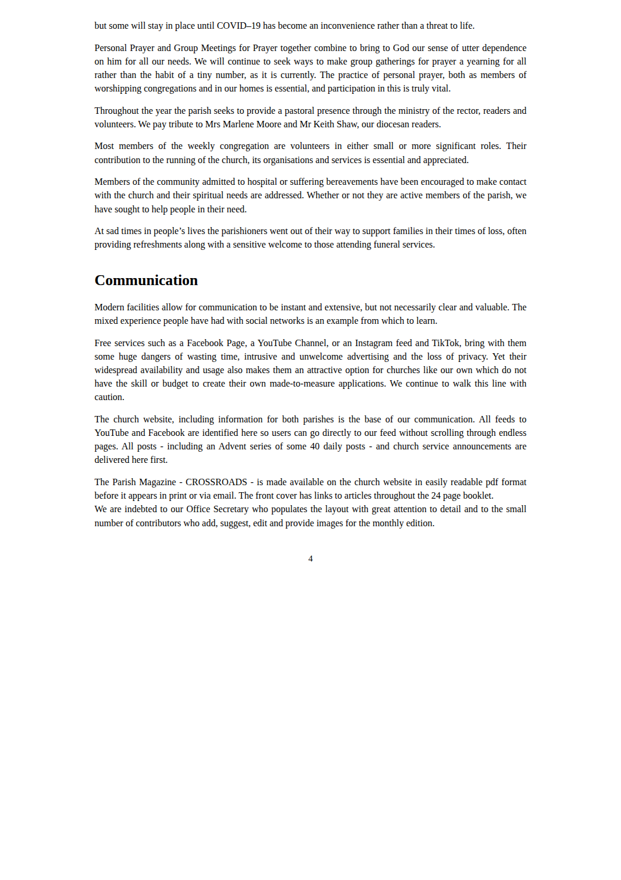but some will stay in place until COVID–19 has become an inconvenience rather than a threat to life.
Personal Prayer and Group Meetings for Prayer together combine to bring to God our sense of utter dependence on him for all our needs. We will continue to seek ways to make group gatherings for prayer a yearning for all rather than the habit of a tiny number, as it is currently. The practice of personal prayer, both as members of worshipping congregations and in our homes is essential, and participation in this is truly vital.
Throughout the year the parish seeks to provide a pastoral presence through the ministry of the rector, readers and volunteers. We pay tribute to Mrs Marlene Moore and Mr Keith Shaw, our diocesan readers.
Most members of the weekly congregation are volunteers in either small or more significant roles. Their contribution to the running of the church, its organisations and services is essential and appreciated.
Members of the community admitted to hospital or suffering bereavements have been encouraged to make contact with the church and their spiritual needs are addressed. Whether or not they are active members of the parish, we have sought to help people in their need.
At sad times in people’s lives the parishioners went out of their way to support families in their times of loss, often providing refreshments along with a sensitive welcome to those attending funeral services.
Communication
Modern facilities allow for communication to be instant and extensive, but not necessarily clear and valuable. The mixed experience people have had with social networks is an example from which to learn.
Free services such as a Facebook Page, a YouTube Channel, or an Instagram feed and TikTok, bring with them some huge dangers of wasting time, intrusive and unwelcome advertising and the loss of privacy. Yet their widespread availability and usage also makes them an attractive option for churches like our own which do not have the skill or budget to create their own made-to-measure applications. We continue to walk this line with caution.
The church website, including information for both parishes is the base of our communication. All feeds to YouTube and Facebook are identified here so users can go directly to our feed without scrolling through endless pages. All posts - including an Advent series of some 40 daily posts - and church service announcements are delivered here first.
The Parish Magazine - CROSSROADS - is made available on the church website in easily readable pdf format before it appears in print or via email. The front cover has links to articles throughout the 24 page booklet.
We are indebted to our Office Secretary who populates the layout with great attention to detail and to the small number of contributors who add, suggest, edit and provide images for the monthly edition.
4